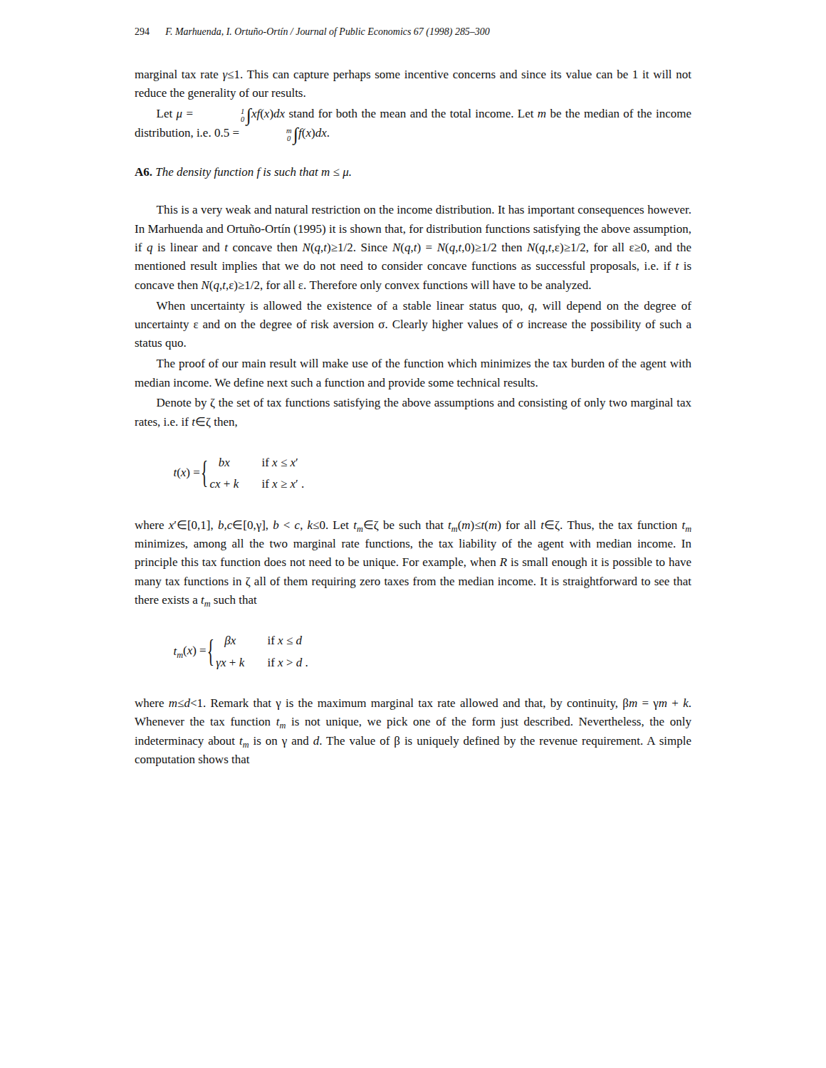294 F. Marhuenda, I. Ortuño-Ortín / Journal of Public Economics 67 (1998) 285–300
marginal tax rate γ≤1. This can capture perhaps some incentive concerns and since its value can be 1 it will not reduce the generality of our results.
Let μ = 10∫xf(x)dx stand for both the mean and the total income. Let m be the median of the income distribution, i.e. 0.5 = m 0∫f(x)dx.
A6. The density function f is such that m ≤ μ.
This is a very weak and natural restriction on the income distribution. It has important consequences however. In Marhuenda and Ortuño-Ortín (1995) it is shown that, for distribution functions satisfying the above assumption, if q is linear and t concave then N(q,t)≥1/2. Since N(q,t) = N(q,t,0)≥1/2 then N(q,t,ε)≥1/2, for all ε≥0, and the mentioned result implies that we do not need to consider concave functions as successful proposals, i.e. if t is concave then N(q,t,ε)≥1/2, for all ε. Therefore only convex functions will have to be analyzed.
When uncertainty is allowed the existence of a stable linear status quo, q, will depend on the degree of uncertainty ε and on the degree of risk aversion σ. Clearly higher values of σ increase the possibility of such a status quo.
The proof of our main result will make use of the function which minimizes the tax burden of the agent with median income. We define next such a function and provide some technical results.
Denote by ζ the set of tax functions satisfying the above assumptions and consisting of only two marginal tax rates, i.e. if t∈ζ then,
t(x) = {
| bx | if x ≤ x ′ |
| cx + k | if x ≥ x ′ . |
where x′∈[0,1], b,c∈[0,γ], b < c, k≤0. Let tm∈ζ be such that tm(m)≤t(m) for all t∈ζ. Thus, the tax function tm minimizes, among all the two marginal rate functions, the tax liability of the agent with median income. In principle this tax function does not need to be unique. For example, when R is small enough it is possible to have many tax functions in ζ all of them requiring zero taxes from the median income. It is straightforward to see that there exists a tm such that
tm(x) = {
| βx | if x ≤ d |
| γx + k | if x > d . |
where m≤d<1. Remark that γ is the maximum marginal tax rate allowed and that, by continuity, βm = γm + k. Whenever the tax function tm is not unique, we pick one of the form just described. Nevertheless, the only indeterminacy about tm is on γ and d. The value of β is uniquely defined by the revenue requirement. A simple computation shows that